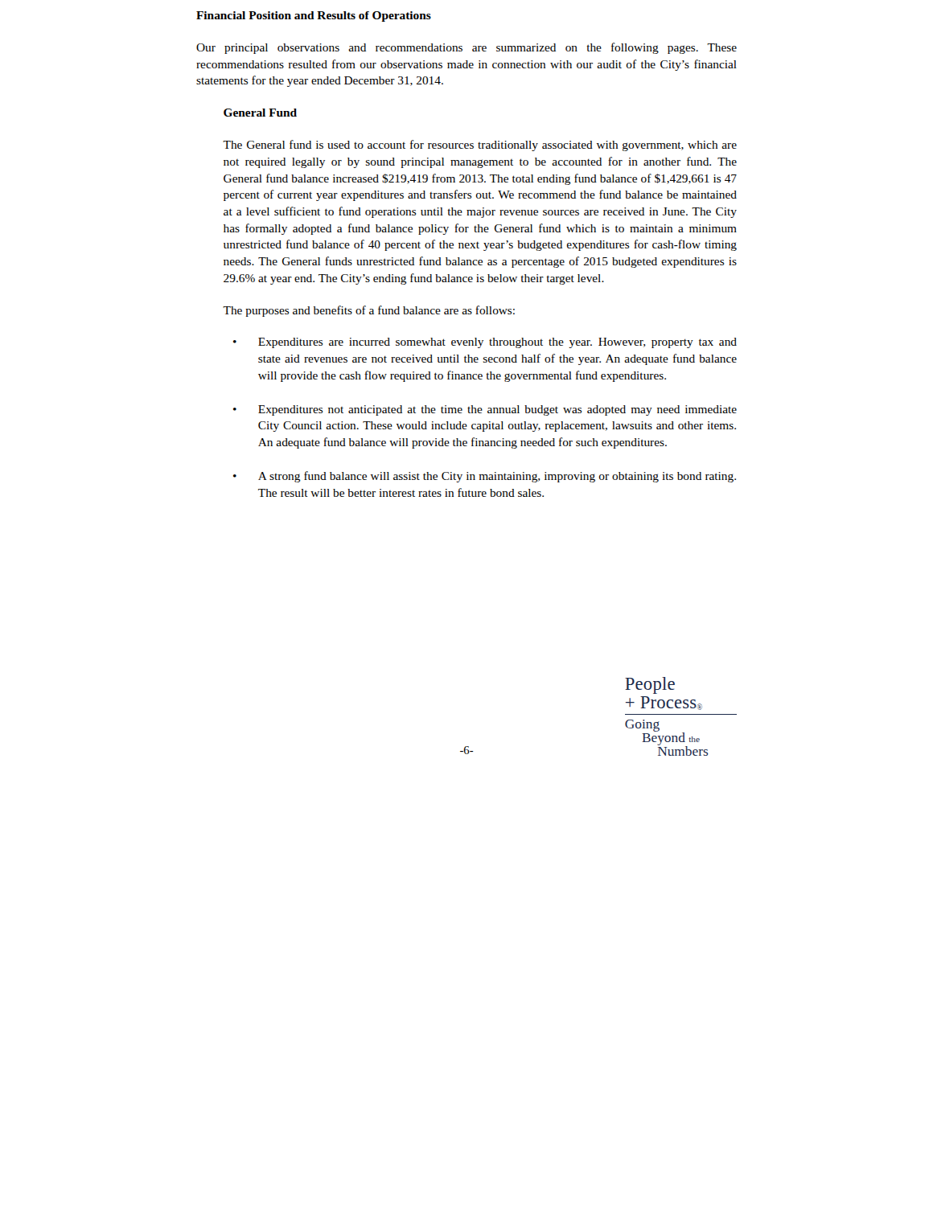Financial Position and Results of Operations
Our principal observations and recommendations are summarized on the following pages. These recommendations resulted from our observations made in connection with our audit of the City’s financial statements for the year ended December 31, 2014.
General Fund
The General fund is used to account for resources traditionally associated with government, which are not required legally or by sound principal management to be accounted for in another fund. The General fund balance increased $219,419 from 2013. The total ending fund balance of $1,429,661 is 47 percent of current year expenditures and transfers out. We recommend the fund balance be maintained at a level sufficient to fund operations until the major revenue sources are received in June. The City has formally adopted a fund balance policy for the General fund which is to maintain a minimum unrestricted fund balance of 40 percent of the next year’s budgeted expenditures for cash-flow timing needs. The General funds unrestricted fund balance as a percentage of 2015 budgeted expenditures is 29.6% at year end. The City’s ending fund balance is below their target level.
The purposes and benefits of a fund balance are as follows:
Expenditures are incurred somewhat evenly throughout the year. However, property tax and state aid revenues are not received until the second half of the year. An adequate fund balance will provide the cash flow required to finance the governmental fund expenditures.
Expenditures not anticipated at the time the annual budget was adopted may need immediate City Council action. These would include capital outlay, replacement, lawsuits and other items. An adequate fund balance will provide the financing needed for such expenditures.
A strong fund balance will assist the City in maintaining, improving or obtaining its bond rating. The result will be better interest rates in future bond sales.
People
+ Process®
Going
Beyond the
Numbers
-6-